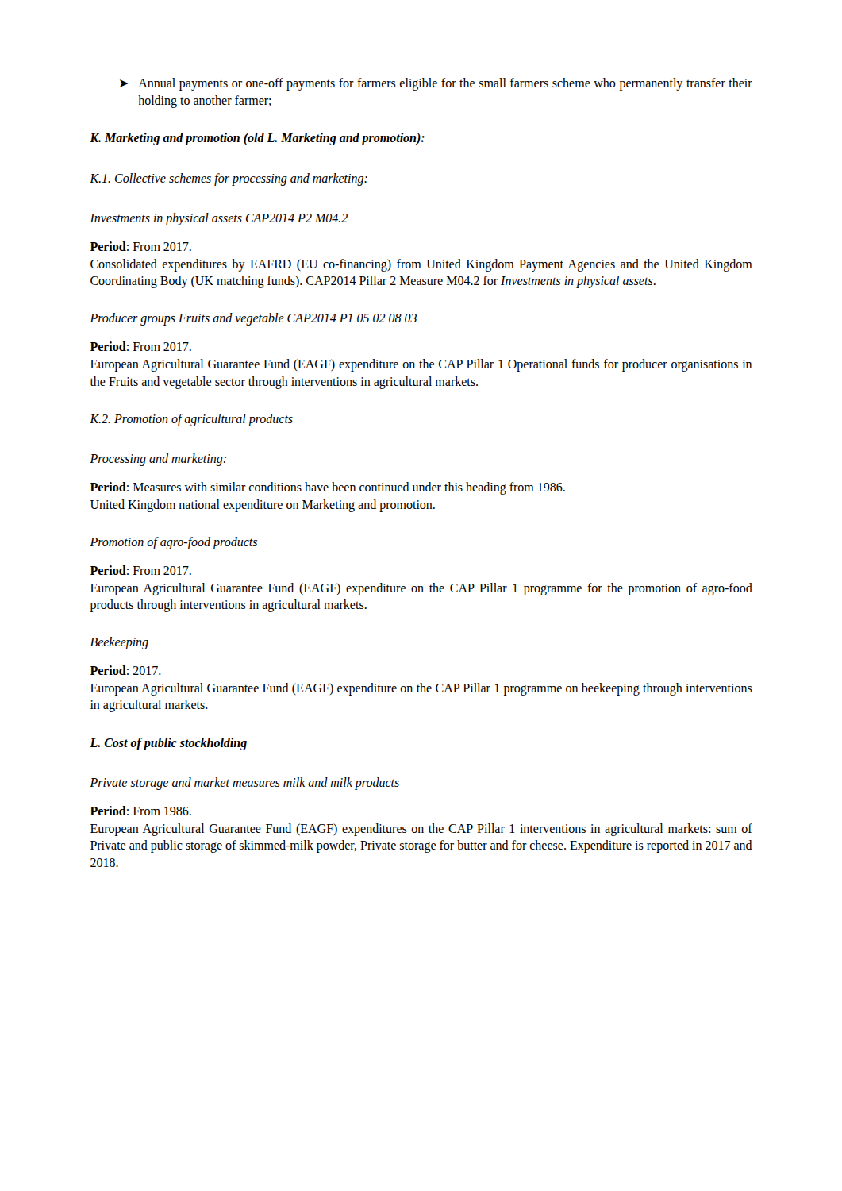➤
Annual payments or one-off payments for farmers eligible for the small farmers scheme who permanently transfer their holding to another farmer;
K. Marketing and promotion (old L. Marketing and promotion):
K.1. Collective schemes for processing and marketing:
Investments in physical assets CAP2014 P2 M04.2
Period: From 2017.
Consolidated expenditures by EAFRD (EU co-financing) from United Kingdom Payment Agencies and the United Kingdom Coordinating Body (UK matching funds). CAP2014 Pillar 2 Measure M04.2 for Investments in physical assets.
Producer groups Fruits and vegetable CAP2014 P1 05 02 08 03
Period: From 2017.
European Agricultural Guarantee Fund (EAGF) expenditure on the CAP Pillar 1 Operational funds for producer organisations in the Fruits and vegetable sector through interventions in agricultural markets.
K.2. Promotion of agricultural products
Processing and marketing:
Period: Measures with similar conditions have been continued under this heading from 1986.
United Kingdom national expenditure on Marketing and promotion.
Promotion of agro-food products
Period: From 2017.
European Agricultural Guarantee Fund (EAGF) expenditure on the CAP Pillar 1 programme for the promotion of agro-food products through interventions in agricultural markets.
Beekeeping
Period: 2017.
European Agricultural Guarantee Fund (EAGF) expenditure on the CAP Pillar 1 programme on beekeeping through interventions in agricultural markets.
L. Cost of public stockholding
Private storage and market measures milk and milk products
Period: From 1986.
European Agricultural Guarantee Fund (EAGF) expenditures on the CAP Pillar 1 interventions in agricultural markets: sum of Private and public storage of skimmed-milk powder, Private storage for butter and for cheese. Expenditure is reported in 2017 and 2018.